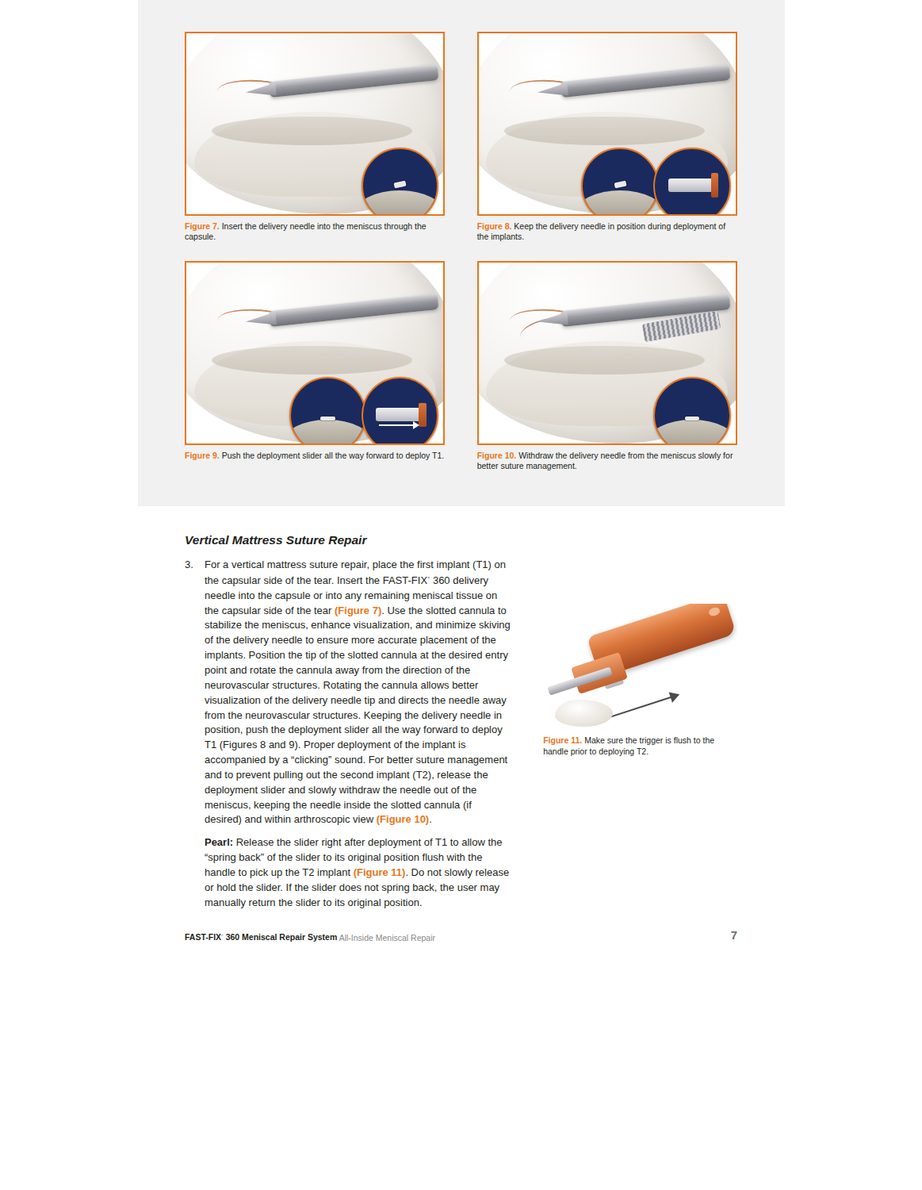Figure 7. Insert the delivery needle into the meniscus through the capsule.
Figure 8. Keep the delivery needle in position during deployment of the implants.
Figure 9. Push the deployment slider all the way forward to deploy T1.
Figure 10. Withdraw the delivery needle from the meniscus slowly for better suture management.
Vertical Mattress Suture Repair
3.
For a vertical mattress suture repair, place the first implant (T1) on the capsular side of the tear. Insert the FAST-FIX◦ 360 delivery needle into the capsule or into any remaining meniscal tissue on the capsular side of the tear (Figure 7). Use the slotted cannula to stabilize the meniscus, enhance visualization, and minimize skiving of the delivery needle to ensure more accurate placement of the implants. Position the tip of the slotted cannula at the desired entry point and rotate the cannula away from the direction of the neurovascular structures. Rotating the cannula allows better visualization of the delivery needle tip and directs the needle away from the neurovascular structures. Keeping the delivery needle in position, push the deployment slider all the way forward to deploy T1 (Figures 8 and 9). Proper deployment of the implant is accompanied by a “clicking” sound. For better suture management and to prevent pulling out the second implant (T2), release the deployment slider and slowly withdraw the needle out of the meniscus, keeping the needle inside the slotted cannula (if desired) and within arthroscopic view (Figure 10).
Pearl: Release the slider right after deployment of T1 to allow the “spring back” of the slider to its original position flush with the handle to pick up the T2 implant (Figure 11). Do not slowly release or hold the slider. If the slider does not spring back, the user may manually return the slider to its original position.
Figure 11. Make sure the trigger is flush to the handle prior to deploying T2.
FAST-FIX◦ 360 Meniscal Repair System All-Inside Meniscal Repair
7